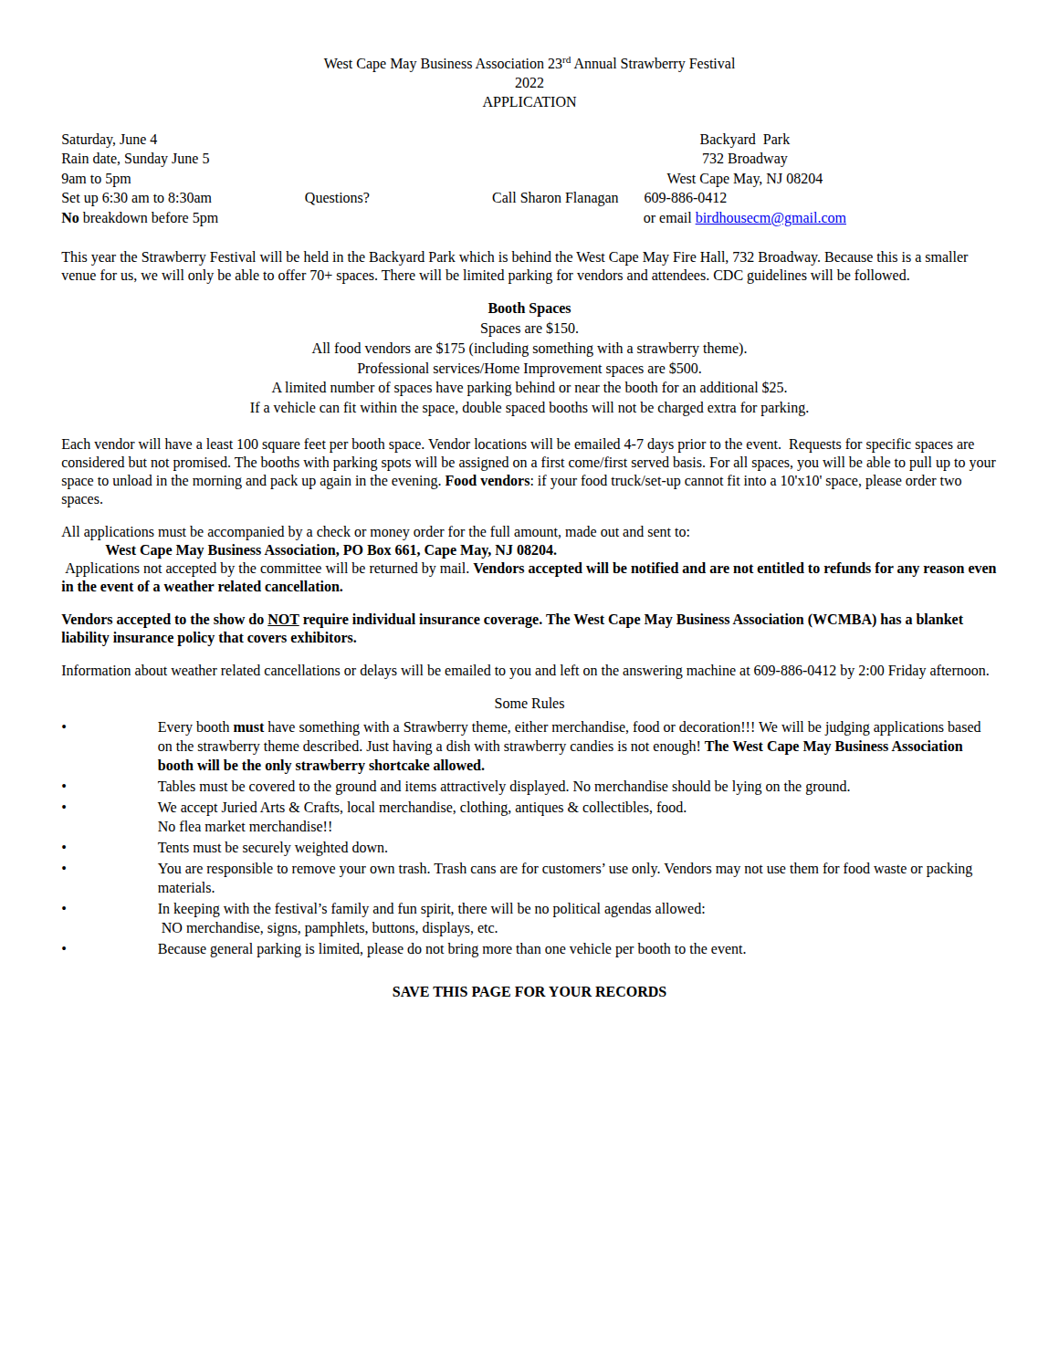West Cape May Business Association 23rd Annual Strawberry Festival
2022
APPLICATION
| Saturday, June 4 | | Backyard Park |
| Rain date, Sunday June 5 | | 732 Broadway |
| 9am to 5pm | | West Cape May, NJ 08204 |
| Set up 6:30 am to 8:30am | Questions? | Call Sharon Flanagan 609-886-0412 |
| No breakdown before 5pm | | or email birdhousecm@gmail.com |
This year the Strawberry Festival will be held in the Backyard Park which is behind the West Cape May Fire Hall, 732 Broadway. Because this is a smaller venue for us, we will only be able to offer 70+ spaces. There will be limited parking for vendors and attendees. CDC guidelines will be followed.
Booth Spaces
Spaces are $150.
All food vendors are $175 (including something with a strawberry theme).
Professional services/Home Improvement spaces are $500.
A limited number of spaces have parking behind or near the booth for an additional $25.
If a vehicle can fit within the space, double spaced booths will not be charged extra for parking.
Each vendor will have a least 100 square feet per booth space. Vendor locations will be emailed 4-7 days prior to the event. Requests for specific spaces are considered but not promised. The booths with parking spots will be assigned on a first come/first served basis. For all spaces, you will be able to pull up to your space to unload in the morning and pack up again in the evening. Food vendors: if your food truck/set-up cannot fit into a 10'x10' space, please order two spaces.
All applications must be accompanied by a check or money order for the full amount, made out and sent to:
West Cape May Business Association, PO Box 661, Cape May, NJ 08204.
Applications not accepted by the committee will be returned by mail. Vendors accepted will be notified and are not entitled to refunds for any reason even in the event of a weather related cancellation.
Vendors accepted to the show do NOT require individual insurance coverage. The West Cape May Business Association (WCMBA) has a blanket liability insurance policy that covers exhibitors.
Information about weather related cancellations or delays will be emailed to you and left on the answering machine at 609-886-0412 by 2:00 Friday afternoon.
Some Rules
Every booth must have something with a Strawberry theme, either merchandise, food or decoration!!! We will be judging applications based on the strawberry theme described. Just having a dish with strawberry candies is not enough! The West Cape May Business Association booth will be the only strawberry shortcake allowed.
Tables must be covered to the ground and items attractively displayed. No merchandise should be lying on the ground.
We accept Juried Arts & Crafts, local merchandise, clothing, antiques & collectibles, food.No flea market merchandise!!
Tents must be securely weighted down.
You are responsible to remove your own trash. Trash cans are for customers’ use only. Vendors may not use them for food waste or packing materials.
In keeping with the festival’s family and fun spirit, there will be no political agendas allowed: NO merchandise, signs, pamphlets, buttons, displays, etc.
Because general parking is limited, please do not bring more than one vehicle per booth to the event.
SAVE THIS PAGE FOR YOUR RECORDS